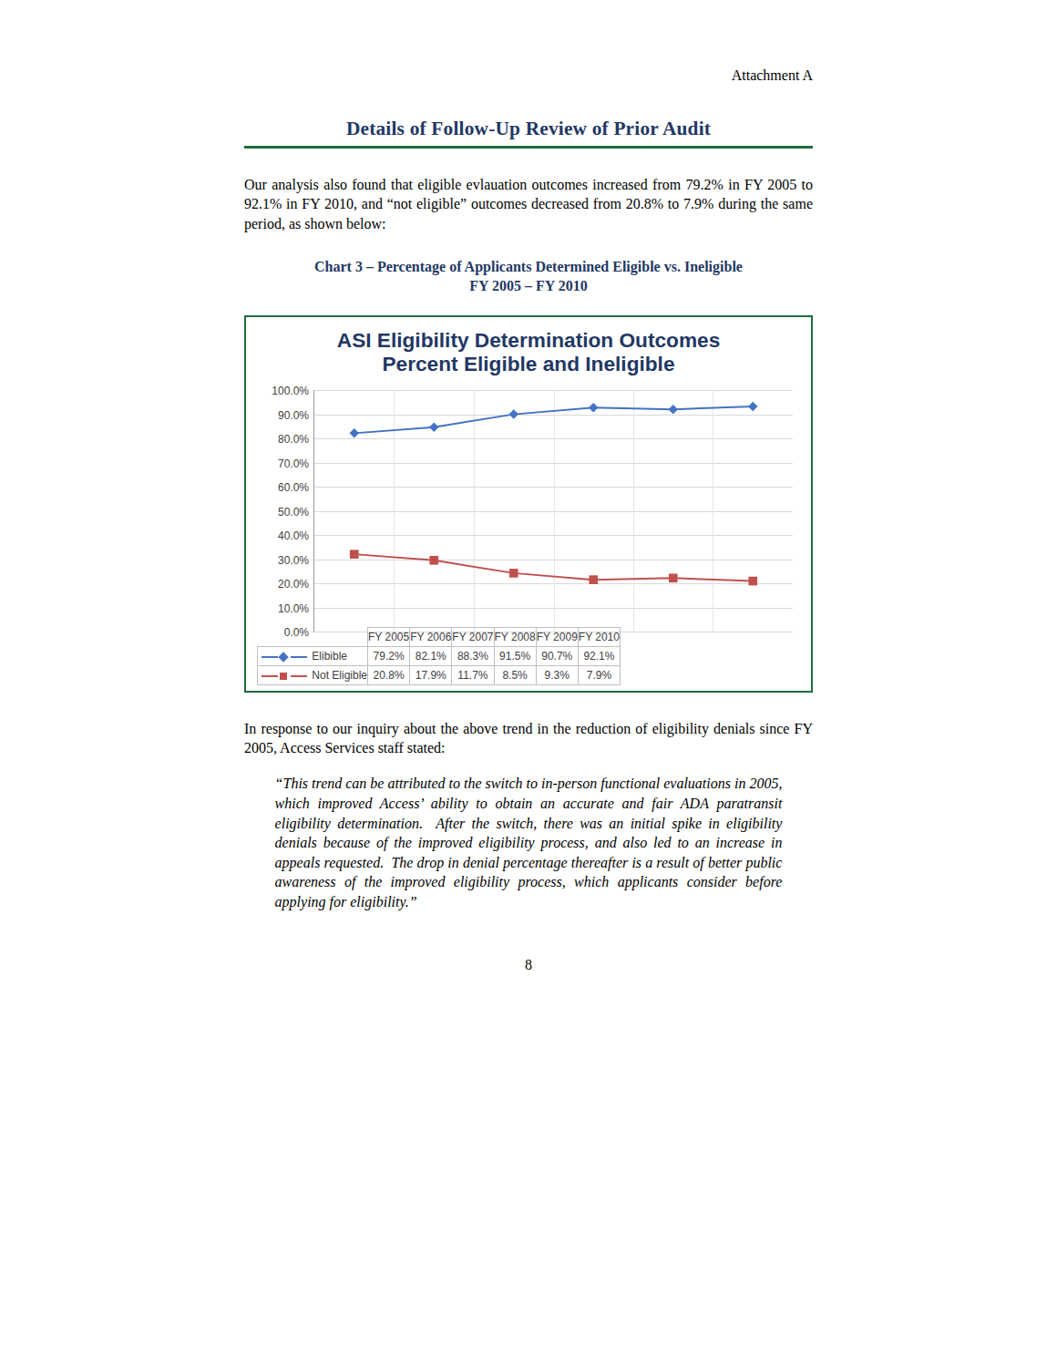Attachment A
Details of Follow-Up Review of Prior Audit
Our analysis also found that eligible evlauation outcomes increased from 79.2% in FY 2005 to 92.1% in FY 2010, and “not eligible” outcomes decreased from 20.8% to 7.9% during the same period, as shown below:
Chart 3 – Percentage of Applicants Determined Eligible vs. Ineligible
FY 2005 – FY 2010
ASI Eligibility Determination Outcomes Percent Eligible and Ineligible
100.0%
90.0%
80.0%
70.0%
60.0%
50.0%
40.0%
30.0%
20.0%
10.0%
0.0%
| | FY 2005 | FY 2006 | FY 2007 | FY 2008 | FY 2009 | FY 2010 |
| Elibible | 79.2% | 82.1% | 88.3% | 91.5% | 90.7% | 92.1% |
| Not Eligible | 20.8% | 17.9% | 11.7% | 8.5% | 9.3% | 7.9% |
In response to our inquiry about the above trend in the reduction of eligibility denials since FY 2005, Access Services staff stated:
“This trend can be attributed to the switch to in-person functional evaluations in 2005, which improved Access’ ability to obtain an accurate and fair ADA paratransit eligibility determination. After the switch, there was an initial spike in eligibility denials because of the improved eligibility process, and also led to an increase in appeals requested. The drop in denial percentage thereafter is a result of better public awareness of the improved eligibility process, which applicants consider before applying for eligibility.”
8